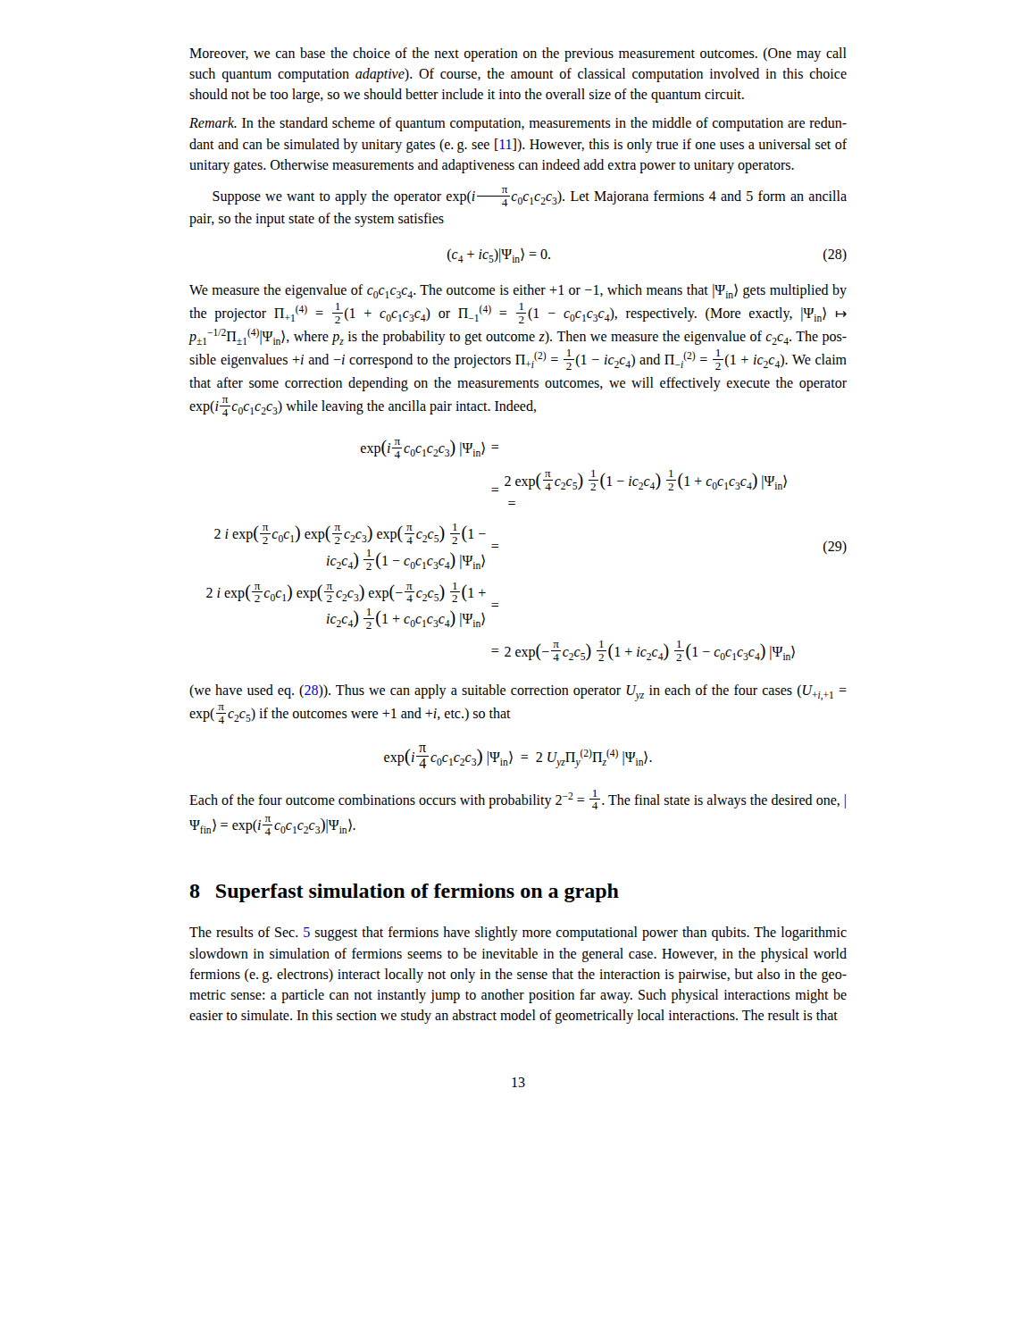Moreover, we can base the choice of the next operation on the previous measurement outcomes. (One may call such quantum computation adaptive). Of course, the amount of classical computation involved in this choice should not be too large, so we should better include it into the overall size of the quantum circuit.
Remark. In the standard scheme of quantum computation, measurements in the middle of computation are redundant and can be simulated by unitary gates (e. g. see [11]). However, this is only true if one uses a universal set of unitary gates. Otherwise measurements and adaptiveness can indeed add extra power to unitary operators.
Suppose we want to apply the operator exp(iπ 4 c0c1c2c3). Let Majorana fermions 4 and 5 form an ancilla pair, so the input state of the system satisfies
(c4 + ic5)|Ψin⟩ = 0.
(28)
We measure the eigenvalue of c0c1c3c4. The outcome is either +1 or −1, which means that |Ψin⟩ gets multiplied by the projector Π+1(4) = 12(1 + c0c1c3c4) or Π−1(4) = 12(1 − c0c1c3c4), respectively. (More exactly, |Ψin⟩ ↦ p±1−1/2Π±1(4)|Ψin⟩, where pz is the probability to get outcome z). Then we measure the eigenvalue of c2c4. The possible eigenvalues +i and −i correspond to the projectors Π+i(2) = 12(1 − ic2c4) and Π−i(2) = 12(1 + ic2c4). We claim that after some correction depending on the measurements outcomes, we will effectively execute the operator exp(iπ 4 c0c1c2c3) while leaving the ancilla pair intact. Indeed,
exp(iπ 4 c0c1c2c3) |Ψin⟩
=
=
2 exp(π 4 c2c5) 12(1 − ic2c4) 12(1 + c0c1c3c4) |Ψin⟩ =
2 i exp(π 2 c0c1) exp(π 2 c2c3) exp(π 4 c2c5) 12(1 − ic2c4) 12(1 − c0c1c3c4) |Ψin⟩
=
(29)
2 i exp(π 2 c0c1) exp(π 2 c2c3) exp(−π 4 c2c5) 12(1 + ic2c4) 12(1 + c0c1c3c4) |Ψin⟩
=
=
2 exp(−π 4 c2c5) 12(1 + ic2c4) 12(1 − c0c1c3c4) |Ψin⟩
(we have used eq. (28)). Thus we can apply a suitable correction operator Uyz in each of the four cases (U+i,+1 = exp(π 4 c2c5) if the outcomes were +1 and +i, etc.) so that
exp(iπ 4 c0c1c2c3) |Ψin⟩ = 2 UyzΠy(2)Πz(4) |Ψin⟩.
Each of the four outcome combinations occurs with probability 2−2 = 14. The final state is always the desired one, |Ψfin⟩ = exp(iπ 4 c0c1c2c3)|Ψin⟩.
8 Superfast simulation of fermions on a graph
The results of Sec. 5 suggest that fermions have slightly more computational power than qubits. The logarithmic slowdown in simulation of fermions seems to be inevitable in the general case. However, in the physical world fermions (e. g. electrons) interact locally not only in the sense that the interaction is pairwise, but also in the geometric sense: a particle can not instantly jump to another position far away. Such physical interactions might be easier to simulate. In this section we study an abstract model of geometrically local interactions. The result is that
13